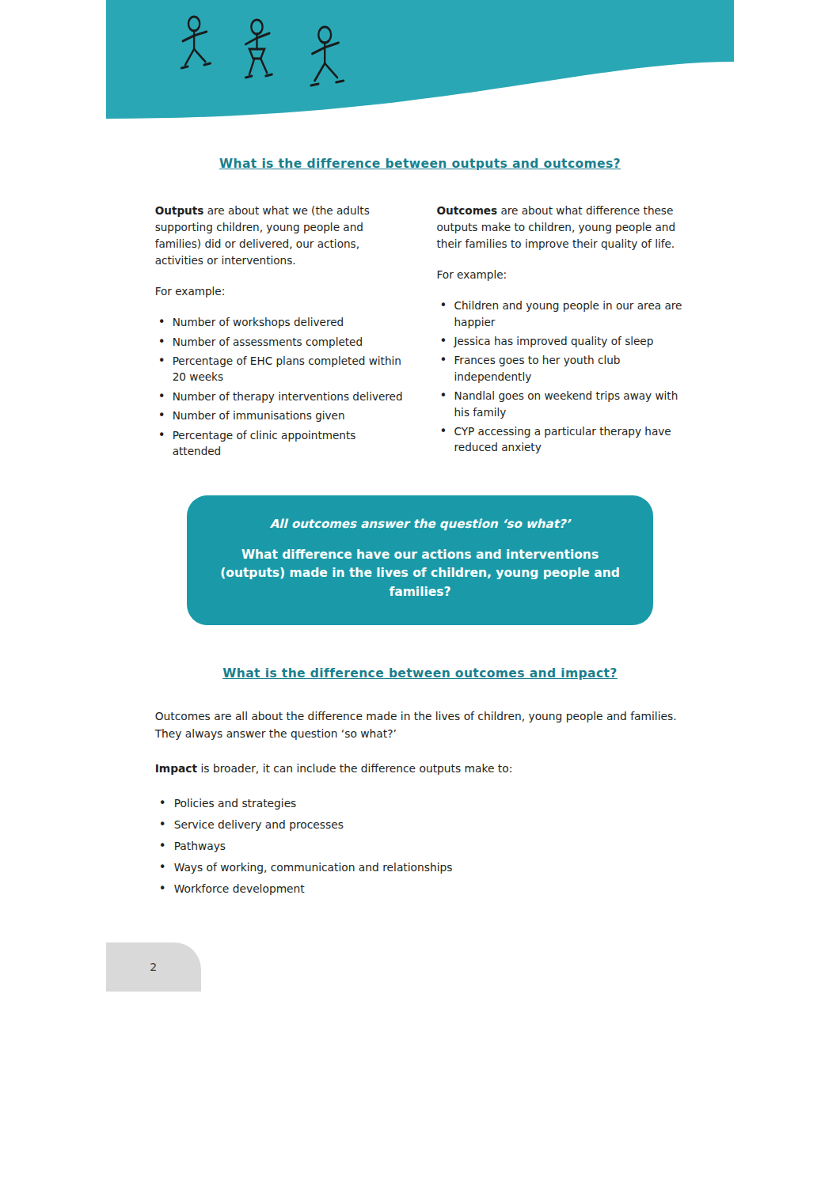What is the difference between outputs and outcomes?
Outputs are about what we (the adults supporting children, young people and families) did or delivered, our actions, activities or interventions.
For example:
Number of workshops delivered
Number of assessments completed
Percentage of EHC plans completed within 20 weeks
Number of therapy interventions delivered
Number of immunisations given
Percentage of clinic appointments attended
Outcomes are about what difference these outputs make to children, young people and their families to improve their quality of life.
For example:
Children and young people in our area are happier
Jessica has improved quality of sleep
Frances goes to her youth club independently
Nandlal goes on weekend trips away with his family
CYP accessing a particular therapy have reduced anxiety
All outcomes answer the question ‘so what?’
What difference have our actions and interventions (outputs) made in the lives of children, young people and families?
What is the difference between outcomes and impact?
Outcomes are all about the difference made in the lives of children, young people and families. They always answer the question ‘so what?’
Impact is broader, it can include the difference outputs make to:
Policies and strategies
Service delivery and processes
Pathways
Ways of working, communication and relationships
Workforce development
2